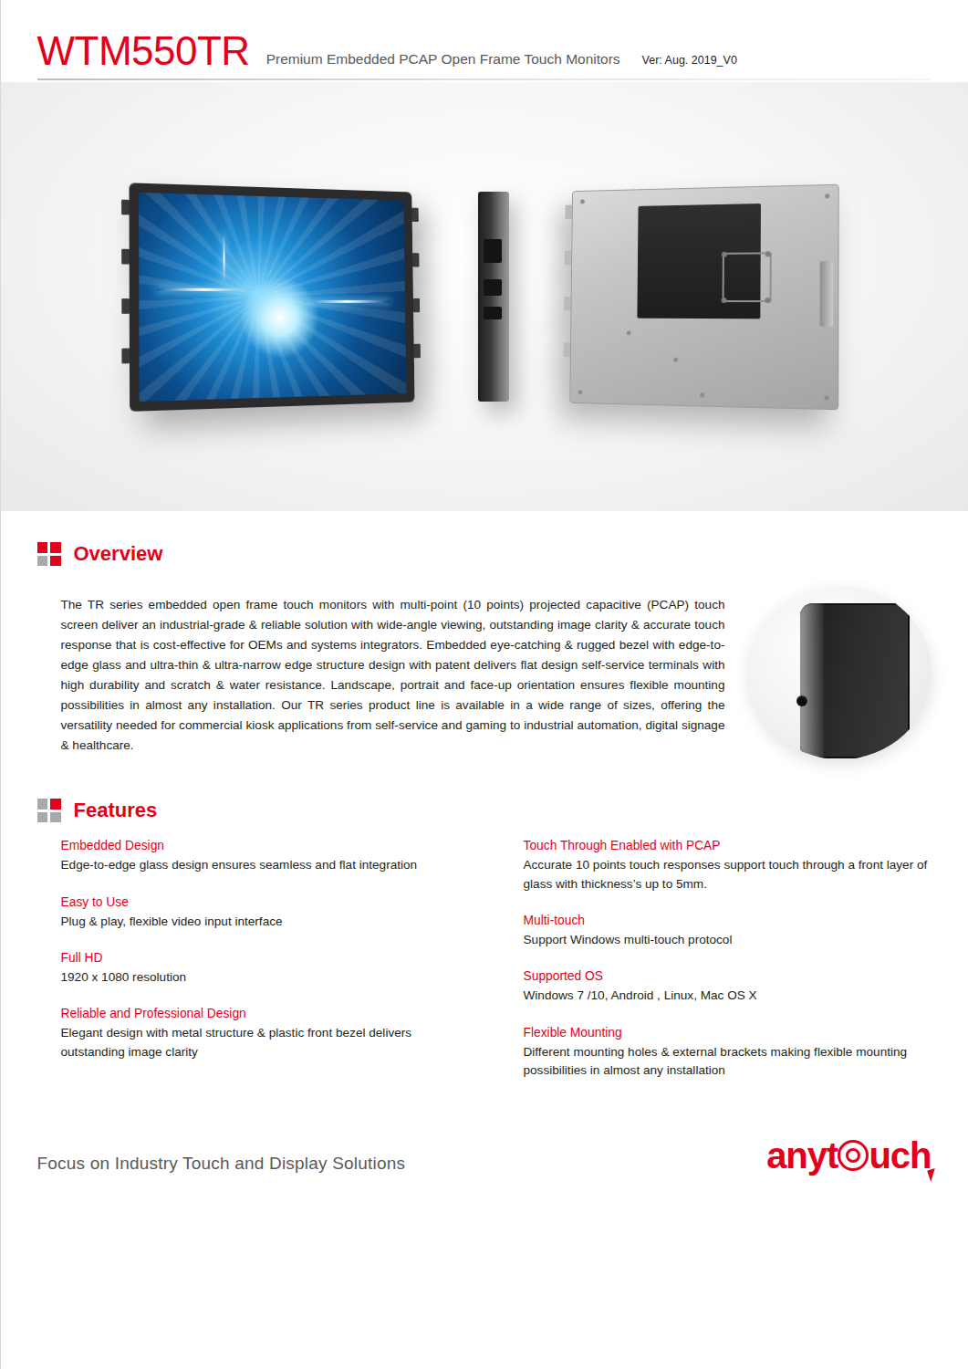WTM550TR
Premium Embedded PCAP Open Frame Touch Monitors
Ver: Aug. 2019_V0
Overview
The TR series embedded open frame touch monitors with multi-point (10 points) projected capacitive (PCAP) touch screen deliver an industrial-grade & reliable solution with wide-angle viewing, outstanding image clarity & accurate touch response that is cost-effective for OEMs and systems integrators. Embedded eye-catching & rugged bezel with edge-to-edge glass and ultra-thin & ultra-narrow edge structure design with patent delivers flat design self-service terminals with high durability and scratch & water resistance. Landscape, portrait and face-up orientation ensures flexible mounting possibilities in almost any installation. Our TR series product line is available in a wide range of sizes, offering the versatility needed for commercial kiosk applications from self-service and gaming to industrial automation, digital signage & healthcare.
Features
Embedded Design
Edge-to-edge glass design ensures seamless and flat integration
Easy to Use
Plug & play, flexible video input interface
Full HD
1920 x 1080 resolution
Reliable and Professional Design
Elegant design with metal structure & plastic front bezel delivers outstanding image clarity
Touch Through Enabled with PCAP
Accurate 10 points touch responses support touch through a front layer of glass with thickness’s up to 5mm.
Multi-touch
Support Windows multi-touch protocol
Supported OS
Windows 7 /10, Android , Linux, Mac OS X
Flexible Mounting
Different mounting holes & external brackets making flexible mounting possibilities in almost any installation
Focus on Industry Touch and Display Solutions
anyt uch